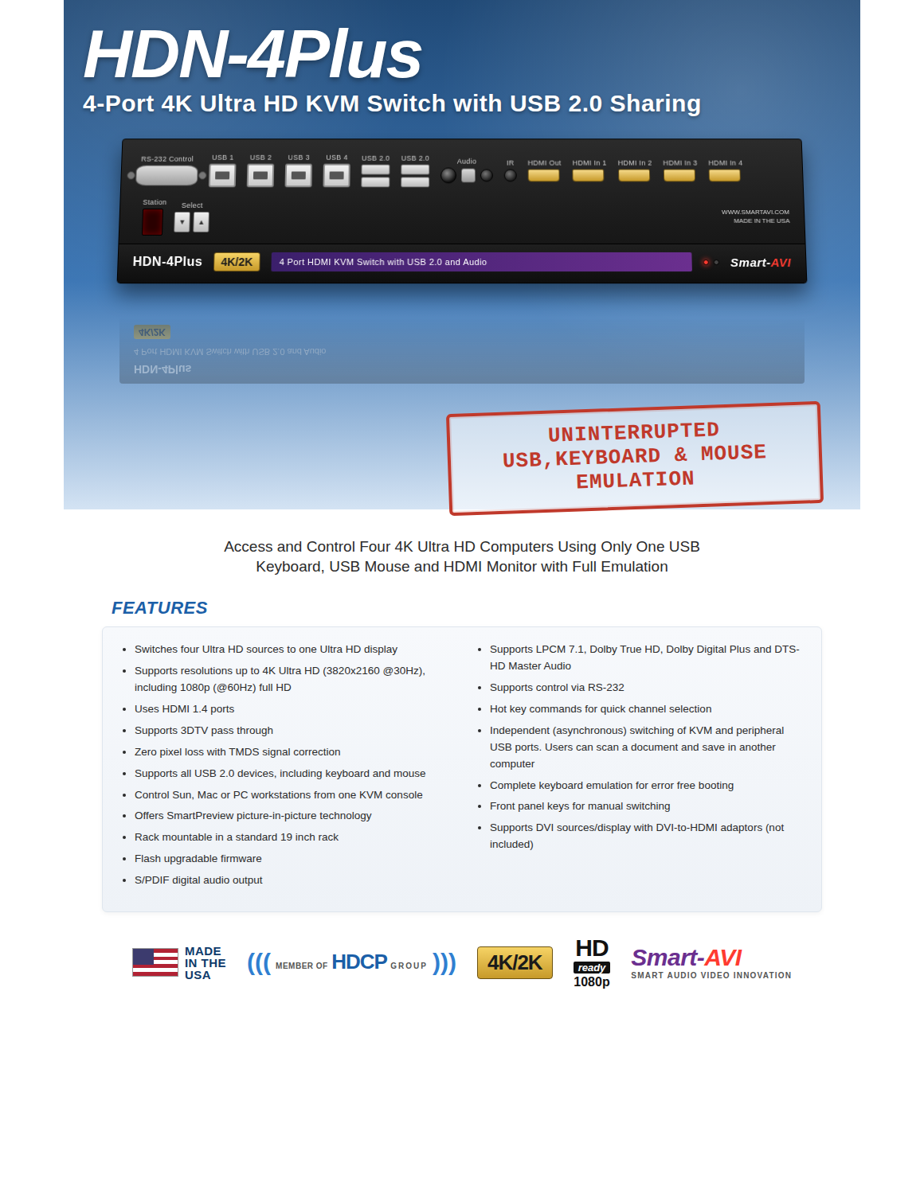HDN-4Plus
4-Port 4K Ultra HD KVM Switch with USB 2.0 Sharing
RS-232 Control
USB 1
USB 2
USB 3
USB 4
USB 2.0
USB 2.0
Audio
IR
HDMI Out
HDMI In 1
HDMI In 2
HDMI In 3
HDMI In 4
Station
Select
▼
▲
WWW.SMARTAVI.COM
MADE IN THE USA
HDN-4Plus
4K/2K
4 Port HDMI KVM Switch with USB 2.0 and Audio
Smart-AVI
HDN-4Plus
4 Port HDMI KVM Switch with USB 2.0 and Audio
4K/2K
UNINTERRUPTED
USB,KEYBOARD & MOUSE
EMULATION
Access and Control Four 4K Ultra HD Computers Using Only One USB
Keyboard, USB Mouse and HDMI Monitor with Full Emulation
FEATURES
Switches four Ultra HD sources to one Ultra HD display
Supports resolutions up to 4K Ultra HD (3820x2160 @30Hz), including 1080p (@60Hz) full HD
Uses HDMI 1.4 ports
Supports 3DTV pass through
Zero pixel loss with TMDS signal correction
Supports all USB 2.0 devices, including keyboard and mouse
Control Sun, Mac or PC workstations from one KVM console
Offers SmartPreview picture-in-picture technology
Rack mountable in a standard 19 inch rack
Flash upgradable firmware
S/PDIF digital audio output
Supports LPCM 7.1, Dolby True HD, Dolby Digital Plus and DTS-HD Master Audio
Supports control via RS-232
Hot key commands for quick channel selection
Independent (asynchronous) switching of KVM and peripheral USB ports. Users can scan a document and save in another computer
Complete keyboard emulation for error free booting
Front panel keys for manual switching
Supports DVI sources/display with DVI-to-HDMI adaptors (not included)
MADEIN THE USA
((( MEMBER OF HDCP GROUP )))
4K/2K
HD
ready
1080p
Smart-AVI
SMART AUDIO VIDEO INNOVATION